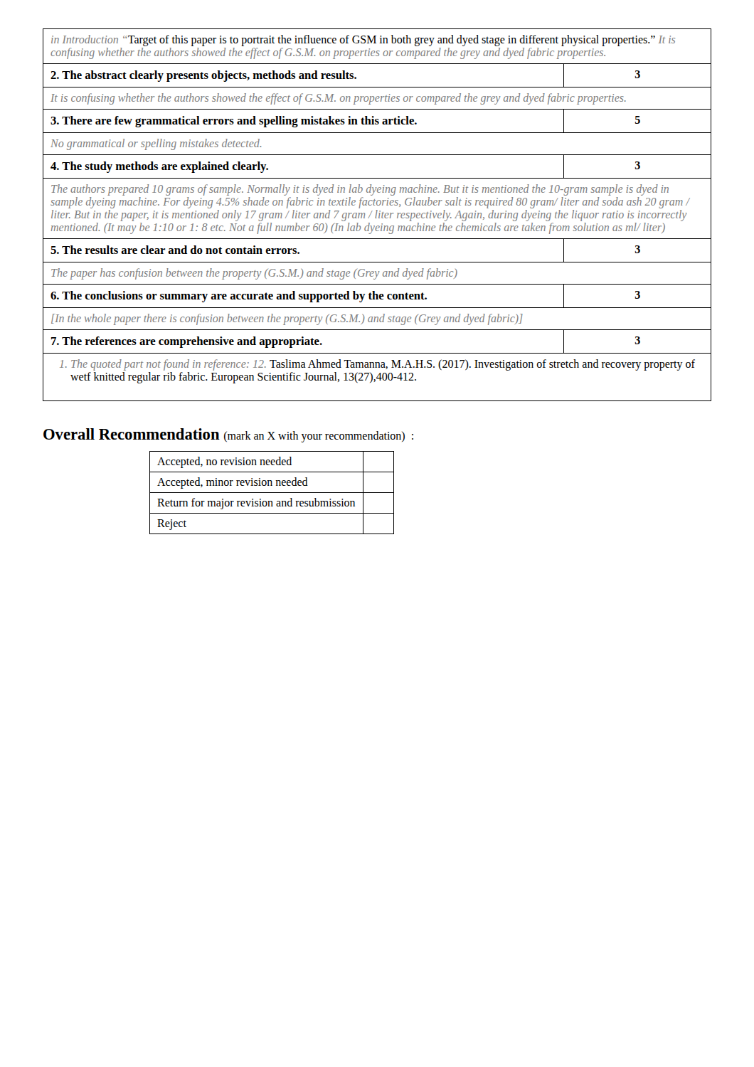| in Introduction “ Target of this paper is to portrait the influence of GSM in both grey and dyed stage in different physical properties.” It is confusing whether the authors showed the effect of G.S.M. on properties or compared the grey and dyed fabric properties. |
| 2. The abstract clearly presents objects, methods and results. | 3 |
| It is confusing whether the authors showed the effect of G.S.M. on properties or compared the grey and dyed fabric properties. |
| 3. There are few grammatical errors and spelling mistakes in this article. | 5 |
| No grammatical or spelling mistakes detected. |
| 4. The study methods are explained clearly. | 3 |
| The authors prepared 10 grams of sample. Normally it is dyed in lab dyeing machine. But it is mentioned the 10-gram sample is dyed in sample dyeing machine. For dyeing 4.5% shade on fabric in textile factories, Glauber salt is required 80 gram/ liter and soda ash 20 gram / liter. But in the paper, it is mentioned only 17 gram / liter and 7 gram / liter respectively. Again, during dyeing the liquor ratio is incorrectly mentioned. (It may be 1:10 or 1: 8 etc. Not a full number 60) (In lab dyeing machine the chemicals are taken from solution as ml/ liter) |
| 5. The results are clear and do not contain errors. | 3 |
| The paper has confusion between the property (G.S.M.) and stage (Grey and dyed fabric) |
| 6. The conclusions or summary are accurate and supported by the content. | 3 |
| [In the whole paper there is confusion between the property (G.S.M.) and stage (Grey and dyed fabric)] |
| 7. The references are comprehensive and appropriate. | 3 |
| The quoted part not found in reference: 12. Taslima Ahmed Tamanna, M.A.H.S. (2017). Investigation of stretch and recovery property of wetf knitted regular rib fabric. European Scientific Journal, 13(27),400-412. |
Overall Recommendation (mark an X with your recommendation) :
| Accepted, no revision needed | |
| Accepted, minor revision needed | |
| Return for major revision and resubmission | |
| Reject | |